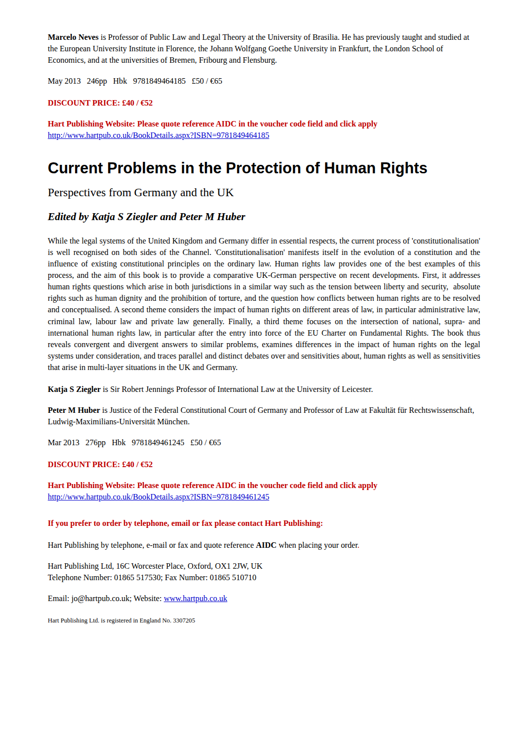Marcelo Neves is Professor of Public Law and Legal Theory at the University of Brasilia. He has previously taught and studied at the European University Institute in Florence, the Johann Wolfgang Goethe University in Frankfurt, the London School of Economics, and at the universities of Bremen, Fribourg and Flensburg.
May 2013 246pp Hbk 9781849464185 £50 / €65
DISCOUNT PRICE: £40 / €52
Hart Publishing Website: Please quote reference AIDC in the voucher code field and click apply
http://www.hartpub.co.uk/BookDetails.aspx?ISBN=9781849464185
Current Problems in the Protection of Human Rights
Perspectives from Germany and the UK
Edited by Katja S Ziegler and Peter M Huber
While the legal systems of the United Kingdom and Germany differ in essential respects, the current process of 'constitutionalisation' is well recognised on both sides of the Channel. 'Constitutionalisation' manifests itself in the evolution of a constitution and the influence of existing constitutional principles on the ordinary law. Human rights law provides one of the best examples of this process, and the aim of this book is to provide a comparative UK-German perspective on recent developments. First, it addresses human rights questions which arise in both jurisdictions in a similar way such as the tension between liberty and security, absolute rights such as human dignity and the prohibition of torture, and the question how conflicts between human rights are to be resolved and conceptualised. A second theme considers the impact of human rights on different areas of law, in particular administrative law, criminal law, labour law and private law generally. Finally, a third theme focuses on the intersection of national, supra- and international human rights law, in particular after the entry into force of the EU Charter on Fundamental Rights. The book thus reveals convergent and divergent answers to similar problems, examines differences in the impact of human rights on the legal systems under consideration, and traces parallel and distinct debates over and sensitivities about, human rights as well as sensitivities that arise in multi-layer situations in the UK and Germany.
Katja S Ziegler is Sir Robert Jennings Professor of International Law at the University of Leicester.
Peter M Huber is Justice of the Federal Constitutional Court of Germany and Professor of Law at Fakultät für Rechtswissenschaft, Ludwig-Maximilians-Universität München.
Mar 2013 276pp Hbk 9781849461245 £50 / €65
DISCOUNT PRICE: £40 / €52
Hart Publishing Website: Please quote reference AIDC in the voucher code field and click apply
http://www.hartpub.co.uk/BookDetails.aspx?ISBN=9781849461245
If you prefer to order by telephone, email or fax please contact Hart Publishing:
Hart Publishing by telephone, e-mail or fax and quote reference AIDC when placing your order.
Hart Publishing Ltd, 16C Worcester Place, Oxford, OX1 2JW, UK
Telephone Number: 01865 517530; Fax Number: 01865 510710
Email: jo@hartpub.co.uk; Website: www.hartpub.co.uk
Hart Publishing Ltd. is registered in England No. 3307205